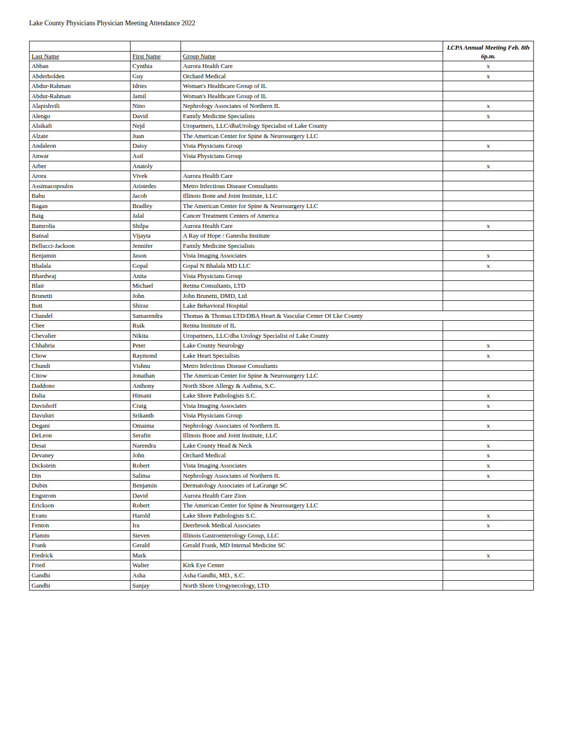Lake County Physicians Physician Meeting Attendance 2022
| | | | LCPA Annual Meeting Feb. 8th 6p.m. |
| --- | --- | --- | --- |
| Last Name | First Name | Group Name |
| Abban | Cynthia | Aurora Health Care | x |
| Abderholden | Guy | Orchard Medical | x |
| Abdur-Rahman | Idries | Woman's Healthcare Group of IL | |
| Abdur-Rahman | Jamil | Woman's Healthcare Group of IL | |
| Alapishvili | Nino | Nephrology Associates of Northern IL | x |
| Alengo | David | Family Medicine Specialists | x |
| Alsikafi | Nejd | Uropartners, LLC/dbaUrology Specialist of Lake County | |
| Alzate | Juan | The American Center for Spine & Neurosurgery LLC | |
| Andaleon | Daisy | Vista Physicians Group | x |
| Anwar | Asif | Vista Physicians Group | |
| Arber | Anatoly | | x |
| Arora | Vivek | Aurora Health Care | |
| Assimacopoulos | Aristedes | Metro Infectious Disease Consultants | |
| Babu | Jacob | Illinois Bone and Joint Institute, LLC | |
| Bagan | Bradley | The American Center for Spine & Neurosurgery LLC | |
| Baig | Jalal | Cancer Treatment Centers of America | |
| Bamrolia | Shilpa | Aurora Health Care | x |
| Bansal | Vijayta | A Ray of Hope / Ganesha Institute | |
| Bellucci-Jackson | Jennifer | Family Medicine Specialists | |
| Benjamin | Jason | Vista Imaging Associates | x |
| Bhalala | Gopal | Gopal N Bhalala MD LLC | x |
| Bhardwaj | Anita | Vista Physicians Group | |
| Blair | Michael | Retina Consultants, LTD | |
| Brunetti | John | John Brunetti, DMD, Ltd | |
| Butt | Shiraz | Lake Behavioral Hospital | |
| Chandel | Samarendra | Thomas & Thomas LTD/DBA Heart & Vascular Center Of Lke County |
| Chee | Ruik | Retina Institute of IL | |
| Chevalier | Nikita | Uropartners, LLC/dba Urology Specialist of Lake County | |
| Chhabria | Peter | Lake County Neurology | x |
| Chow | Raymond | Lake Heart Specialists | x |
| Chundi | Vishnu | Metro Infectious Disease Consultants | |
| Citow | Jonathan | The American Center for Spine & Neurosurgery LLC | |
| Daddono | Anthony | North Shore Allergy & Asthma, S.C. | |
| Dalia | Himani | Lake Shore Pathologists S.C. | x |
| Davishoff | Craig | Vista Imaging Associates | x |
| Davuluri | Srikanth | Vista Physicians Group | |
| Degani | Omaima | Nephrology Associates of Northern IL | x |
| DeLeon | Serafin | Illinois Bone and Joint Institute, LLC | |
| Desai | Narendra | Lake County Head & Neck | x |
| Devaney | John | Orchard Medical | x |
| Dickstein | Robert | Vista Imaging Associates | x |
| Din | Salima | Nephrology Associates of Northern IL | x |
| Dubin | Benjamin | Dermatology Associates of LaGrange SC | |
| Engstrom | David | Aurora Health Care Zion | |
| Erickson | Robert | The American Center for Spine & Neurosurgery LLC | |
| Evans | Harold | Lake Shore Pathologists S.C. | x |
| Fenton | Ira | Deerbrook Medical Associates | x |
| Flamm | Steven | Illinois Gastroenterology Group, LLC | |
| Frank | Gerald | Gerald Frank, MD Internal Medicine SC | |
| Fredrick | Mark | | x |
| Fried | Walter | Kirk Eye Center | |
| Gandhi | Asha | Asha Gandhi, MD., S.C. | |
| Gandhi | Sanjay | North Shore Urogynecology, LTD | |